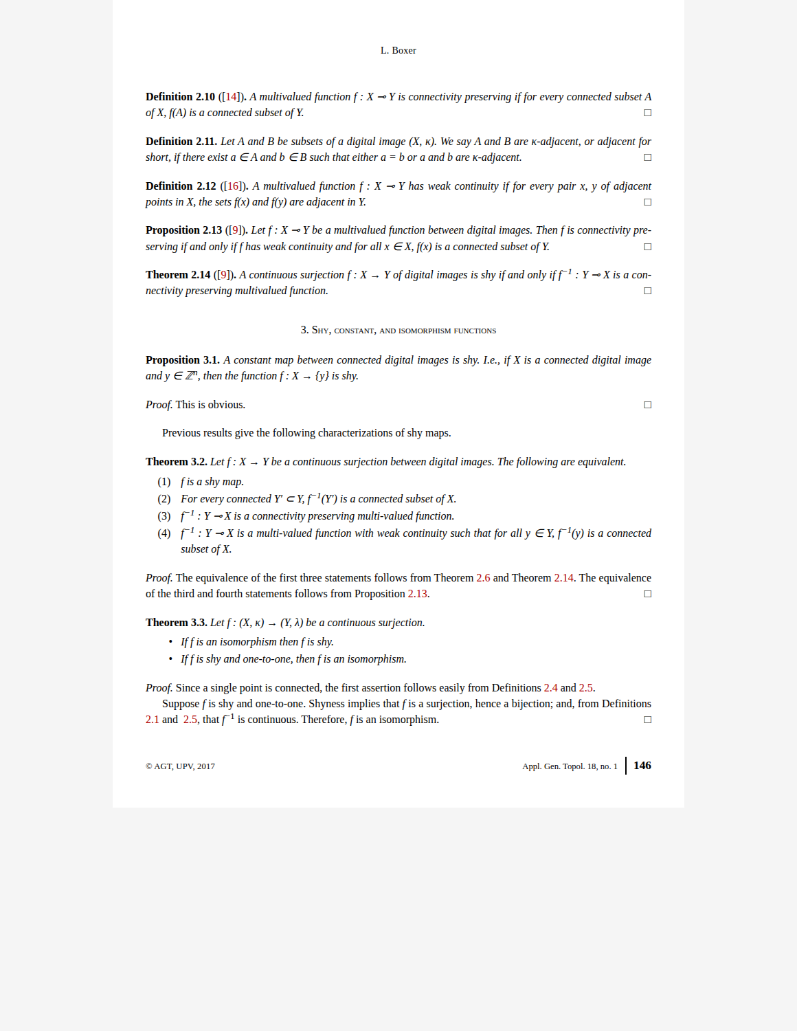L. Boxer
Definition 2.10 ([14]). A multivalued function f : X ⊸ Y is connectivity preserving if for every connected subset A of X, f(A) is a connected subset of Y.
Definition 2.11. Let A and B be subsets of a digital image (X, κ). We say A and B are κ-adjacent, or adjacent for short, if there exist a ∈ A and b ∈ B such that either a = b or a and b are κ-adjacent.
Definition 2.12 ([16]). A multivalued function f : X ⊸ Y has weak continuity if for every pair x, y of adjacent points in X, the sets f(x) and f(y) are adjacent in Y.
Proposition 2.13 ([9]). Let f : X ⊸ Y be a multivalued function between digital images. Then f is connectivity preserving if and only if f has weak continuity and for all x ∈ X, f(x) is a connected subset of Y.
Theorem 2.14 ([9]). A continuous surjection f : X → Y of digital images is shy if and only if f−1 : Y ⊸ X is a connectivity preserving multivalued function.
3. Shy, constant, and isomorphism functions
Proposition 3.1. A constant map between connected digital images is shy. I.e., if X is a connected digital image and y ∈ ℤn, then the function f : X → {y} is shy.
Proof. This is obvious.
Previous results give the following characterizations of shy maps.
Theorem 3.2. Let f : X → Y be a continuous surjection between digital images. The following are equivalent.
(1) f is a shy map.
(2) For every connected Y′ ⊂ Y, f−1(Y′) is a connected subset of X.
(3) f−1 : Y ⊸ X is a connectivity preserving multi-valued function.
(4) f−1 : Y ⊸ X is a multi-valued function with weak continuity such that for all y ∈ Y, f−1(y) is a connected subset of X.
Proof. The equivalence of the first three statements follows from Theorem 2.6 and Theorem 2.14. The equivalence of the third and fourth statements follows from Proposition 2.13.
Theorem 3.3. Let f : (X, κ) → (Y, λ) be a continuous surjection.
If f is an isomorphism then f is shy.
If f is shy and one-to-one, then f is an isomorphism.
Proof. Since a single point is connected, the first assertion follows easily from Definitions 2.4 and 2.5.
Suppose f is shy and one-to-one. Shyness implies that f is a surjection, hence a bijection; and, from Definitions 2.1 and 2.5, that f−1 is continuous. Therefore, f is an isomorphism.
© AGT, UPV, 2017
Appl. Gen. Topol. 18, no. 1 146